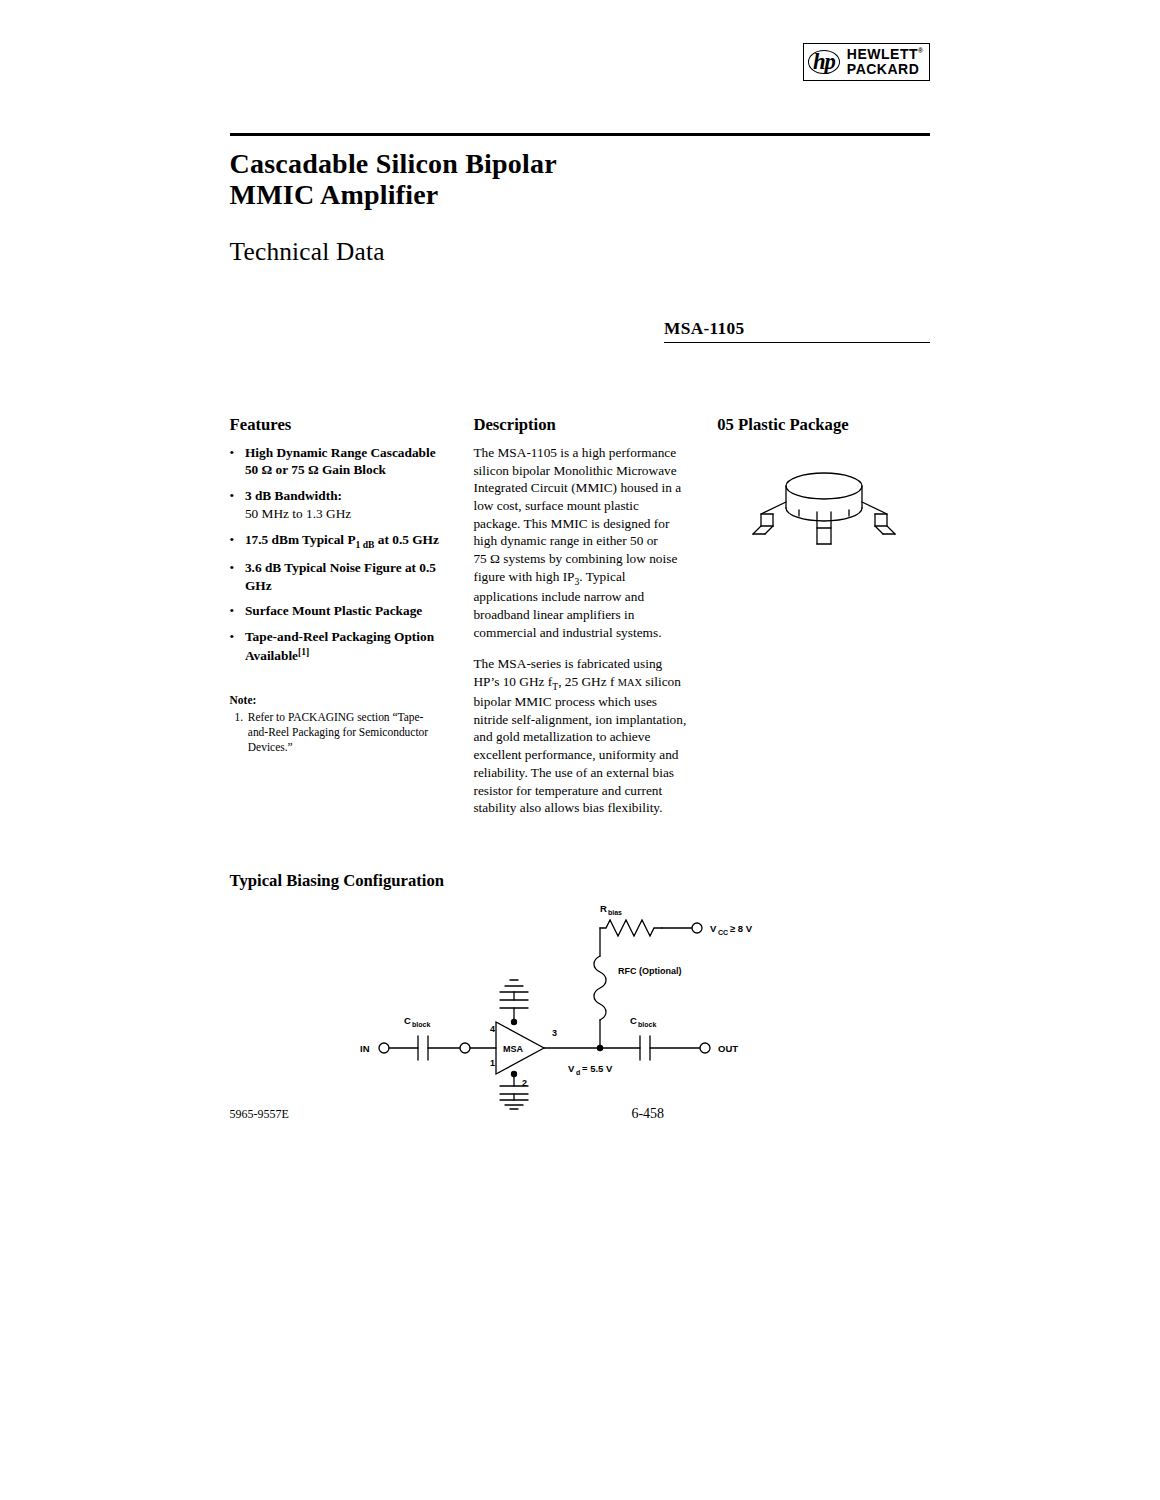hp
HEWLETT®
PACKARD
Cascadable Silicon Bipolar
MMIC Amplifier
Technical Data
MSA-1105
Features
High Dynamic Range Cascadable 50 Ω or 75 Ω Gain Block
3 dB Bandwidth:
50 MHz to 1.3 GHz
17.5 dBm Typical P1 dB at 0.5 GHz
3.6 dB Typical Noise Figure at 0.5 GHz
Surface Mount Plastic Package
Tape-and-Reel Packaging Option Available[1]
Note:
Refer to PACKAGING section “Tape-and-Reel Packaging for Semiconductor Devices.”
Description
The MSA-1105 is a high performance silicon bipolar Monolithic Microwave Integrated Circuit (MMIC) housed in a low cost, surface mount plastic package. This MMIC is designed for high dynamic range in either 50 or 75 Ω systems by combining low noise figure with high IP3. Typical applications include narrow and broadband linear amplifiers in commercial and industrial systems.
The MSA-series is fabricated using HP’s 10 GHz fT, 25 GHz f MAX silicon bipolar MMIC process which uses nitride self-alignment, ion implantation, and gold metallization to achieve excellent performance, uniformity and reliability. The use of an external bias resistor for temperature and current stability also allows bias flexibility.
05 Plastic Package
Typical Biasing Configuration
R bias V CC ≥ 8 V RFC (Optional) MSA 1 4 2 3 IN C block OUT C block V d = 5.5 V
5965-9557E
6-458